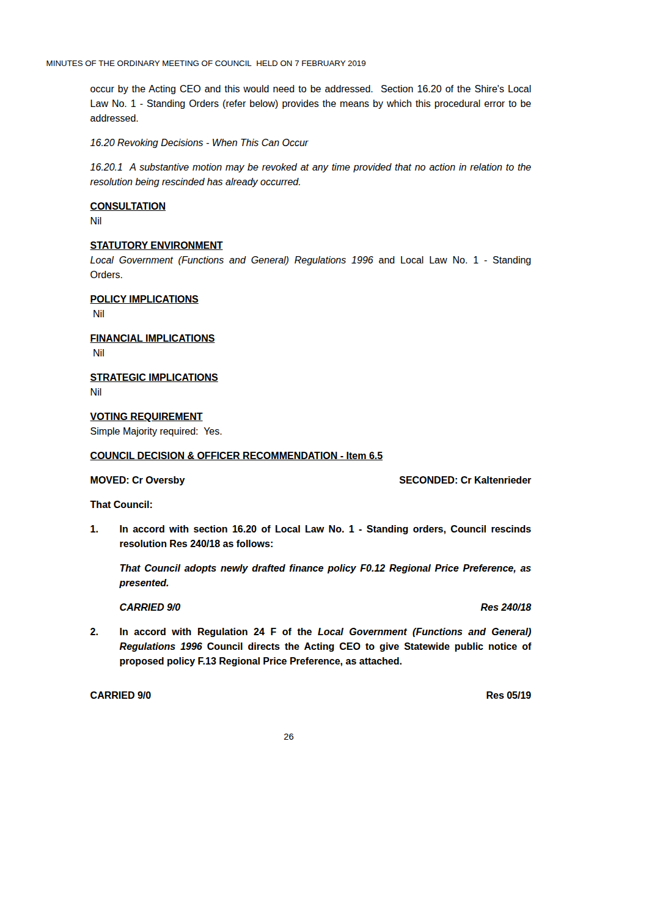MINUTES OF THE ORDINARY MEETING OF COUNCIL HELD ON 7 FEBRUARY 2019
occur by the Acting CEO and this would need to be addressed. Section 16.20 of the Shire's Local Law No. 1 - Standing Orders (refer below) provides the means by which this procedural error to be addressed.
16.20 Revoking Decisions - When This Can Occur
16.20.1 A substantive motion may be revoked at any time provided that no action in relation to the resolution being rescinded has already occurred.
CONSULTATION
Nil
STATUTORY ENVIRONMENT
Local Government (Functions and General) Regulations 1996 and Local Law No. 1 - Standing Orders.
POLICY IMPLICATIONS
Nil
FINANCIAL IMPLICATIONS
Nil
STRATEGIC IMPLICATIONS
Nil
VOTING REQUIREMENT
Simple Majority required: Yes.
COUNCIL DECISION & OFFICER RECOMMENDATION - Item 6.5
MOVED: Cr Oversby SECONDED: Cr Kaltenrieder
That Council:
1.
In accord with section 16.20 of Local Law No. 1 - Standing orders, Council rescinds resolution Res 240/18 as follows:
That Council adopts newly drafted finance policy F0.12 Regional Price Preference, as presented.
CARRIED 9/0 Res 240/18
2.
In accord with Regulation 24 F of the Local Government (Functions and General) Regulations 1996 Council directs the Acting CEO to give Statewide public notice of proposed policy F.13 Regional Price Preference, as attached.
CARRIED 9/0 Res 05/19
26